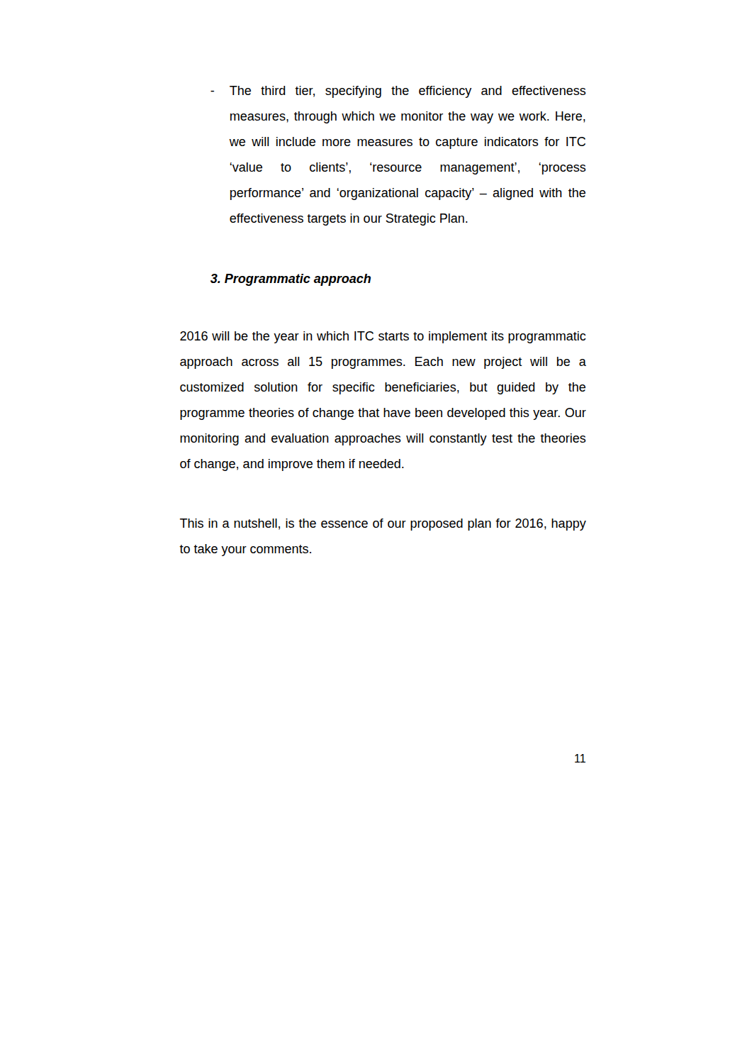-
The third tier, specifying the efficiency and effectiveness measures, through which we monitor the way we work. Here, we will include more measures to capture indicators for ITC ‘value to clients’, ‘resource management’, ‘process performance’ and ‘organizational capacity’ – aligned with the effectiveness targets in our Strategic Plan.
3. Programmatic approach
2016 will be the year in which ITC starts to implement its programmatic approach across all 15 programmes. Each new project will be a customized solution for specific beneficiaries, but guided by the programme theories of change that have been developed this year. Our monitoring and evaluation approaches will constantly test the theories of change, and improve them if needed.
This in a nutshell, is the essence of our proposed plan for 2016, happy to take your comments.
11